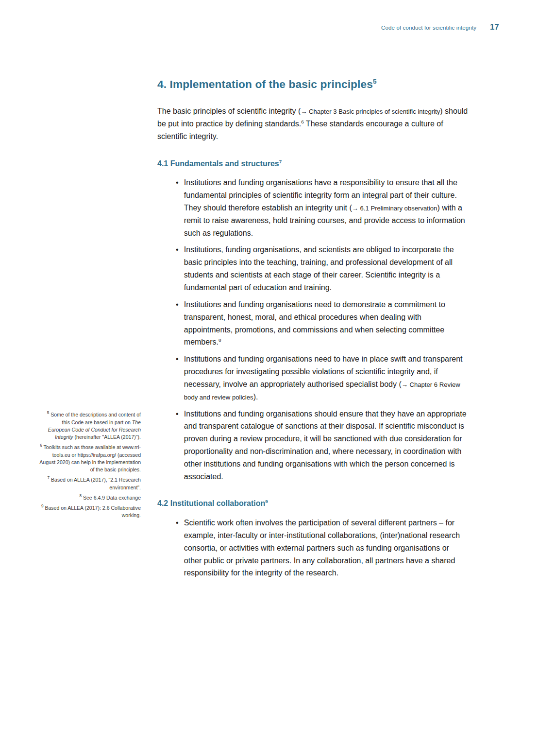Code of conduct for scientific integrity 17
5 Some of the descriptions and content of this Code are based in part on The European Code of Conduct for Research Integrity (hereinafter "ALLEA (2017)").
6 Toolkits such as those available at www.rri-tools.eu or https://irafpa.org/ (accessed August 2020) can help in the implementation of the basic principles.
7 Based on ALLEA (2017), "2.1 Research environment".
8 See 6.4.9 Data exchange
9 Based on ALLEA (2017): 2.6 Collaborative working.
4. Implementation of the basic principles5
The basic principles of scientific integrity (→ Chapter 3 Basic principles of scientific integrity) should be put into practice by defining standards.6 These standards encourage a culture of scientific integrity.
4.1 Fundamentals and structures7
Institutions and funding organisations have a responsibility to ensure that all the fundamental principles of scientific integrity form an integral part of their culture. They should therefore establish an integrity unit (→ 6.1 Preliminary observation) with a remit to raise awareness, hold training courses, and provide access to information such as regulations.
Institutions, funding organisations, and scientists are obliged to incorporate the basic principles into the teaching, training, and professional development of all students and scientists at each stage of their career. Scientific integrity is a fundamental part of education and training.
Institutions and funding organisations need to demonstrate a commitment to transparent, honest, moral, and ethical procedures when dealing with appointments, promotions, and commissions and when selecting committee members.8
Institutions and funding organisations need to have in place swift and transparent procedures for investigating possible violations of scientific integrity and, if necessary, involve an appropriately authorised specialist body (→ Chapter 6 Review body and review policies).
Institutions and funding organisations should ensure that they have an appropriate and transparent catalogue of sanctions at their disposal. If scientific misconduct is proven during a review procedure, it will be sanctioned with due consideration for proportionality and non-discrimination and, where necessary, in coordination with other institutions and funding organisations with which the person concerned is associated.
4.2 Institutional collaboration9
Scientific work often involves the participation of several different partners – for example, inter-faculty or inter-institutional collaborations, (inter)national research consortia, or activities with external partners such as funding organisations or other public or private partners. In any collaboration, all partners have a shared responsibility for the integrity of the research.